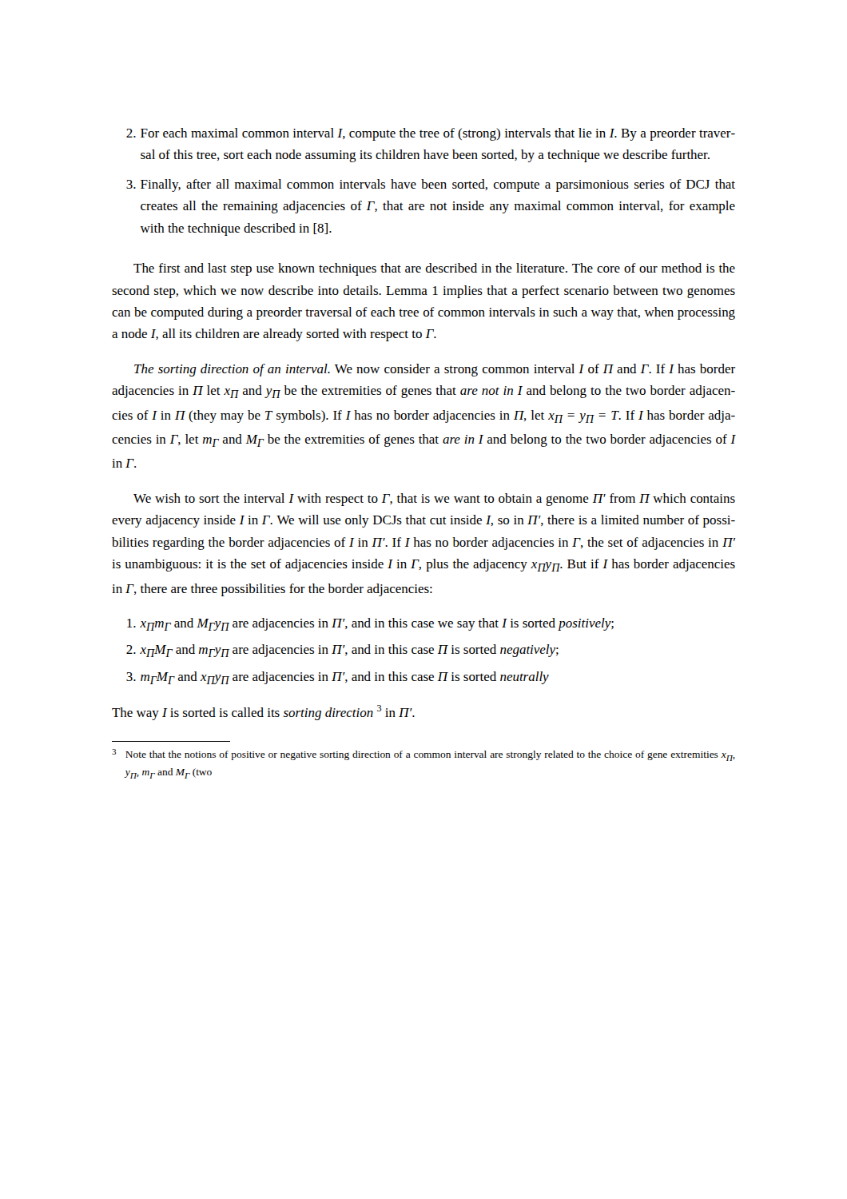2. For each maximal common interval I, compute the tree of (strong) intervals that lie in I. By a preorder traversal of this tree, sort each node assuming its children have been sorted, by a technique we describe further.
3. Finally, after all maximal common intervals have been sorted, compute a parsimonious series of DCJ that creates all the remaining adjacencies of Γ, that are not inside any maximal common interval, for example with the technique described in [8].
The first and last step use known techniques that are described in the literature. The core of our method is the second step, which we now describe into details. Lemma 1 implies that a perfect scenario between two genomes can be computed during a preorder traversal of each tree of common intervals in such a way that, when processing a node I, all its children are already sorted with respect to Γ.
The sorting direction of an interval. We now consider a strong common interval I of Π and Γ. If I has border adjacencies in Π let xΠ and yΠ be the extremities of genes that are not in I and belong to the two border adjacencies of I in Π (they may be T symbols). If I has no border adjacencies in Π, let xΠ = yΠ = T. If I has border adjacencies in Γ, let mΓ and MΓ be the extremities of genes that are in I and belong to the two border adjacencies of I in Γ.
We wish to sort the interval I with respect to Γ, that is we want to obtain a genome Π′ from Π which contains every adjacency inside I in Γ. We will use only DCJs that cut inside I, so in Π′, there is a limited number of possibilities regarding the border adjacencies of I in Π′. If I has no border adjacencies in Γ, the set of adjacencies in Π′ is unambiguous: it is the set of adjacencies inside I in Γ, plus the adjacency xΠyΠ. But if I has border adjacencies in Γ, there are three possibilities for the border adjacencies:
1. xΠmΓ and MΓyΠ are adjacencies in Π′, and in this case we say that I is sorted positively;
2. xΠMΓ and mΓyΠ are adjacencies in Π′, and in this case Π is sorted negatively;
3. mΓMΓ and xΠyΠ are adjacencies in Π′, and in this case Π is sorted neutrally
The way I is sorted is called its sorting direction 3 in Π′.
3 Note that the notions of positive or negative sorting direction of a common interval are strongly related to the choice of gene extremities xΠ, yΠ, mΓ and MΓ (two